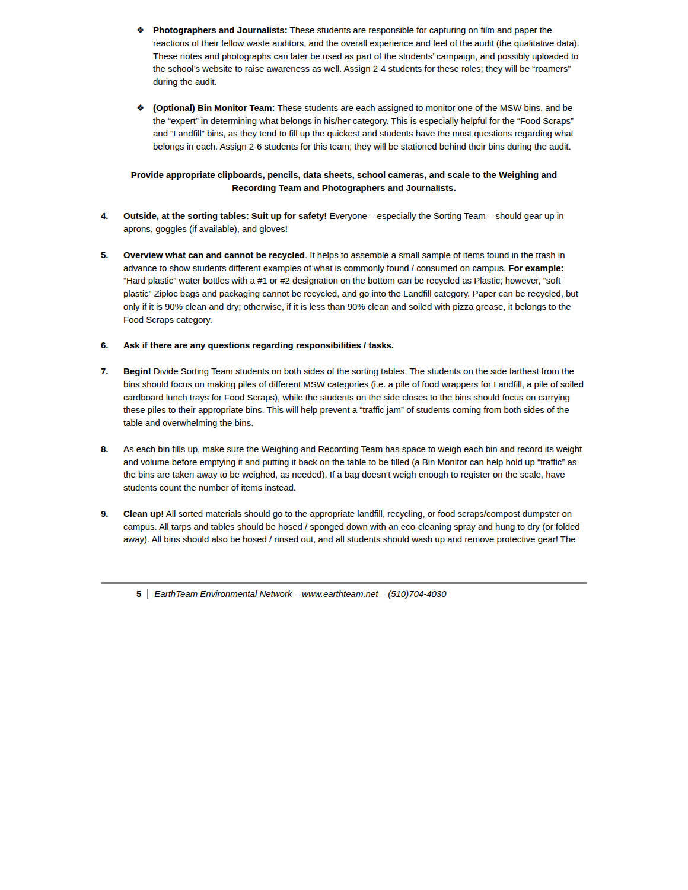Photographers and Journalists: These students are responsible for capturing on film and paper the reactions of their fellow waste auditors, and the overall experience and feel of the audit (the qualitative data). These notes and photographs can later be used as part of the students’ campaign, and possibly uploaded to the school’s website to raise awareness as well. Assign 2-4 students for these roles; they will be “roamers” during the audit.
(Optional) Bin Monitor Team: These students are each assigned to monitor one of the MSW bins, and be the “expert” in determining what belongs in his/her category. This is especially helpful for the “Food Scraps” and “Landfill” bins, as they tend to fill up the quickest and students have the most questions regarding what belongs in each. Assign 2-6 students for this team; they will be stationed behind their bins during the audit.
Provide appropriate clipboards, pencils, data sheets, school cameras, and scale to the Weighing and Recording Team and Photographers and Journalists.
Outside, at the sorting tables: Suit up for safety! Everyone – especially the Sorting Team – should gear up in aprons, goggles (if available), and gloves!
Overview what can and cannot be recycled. It helps to assemble a small sample of items found in the trash in advance to show students different examples of what is commonly found / consumed on campus. For example: “Hard plastic” water bottles with a #1 or #2 designation on the bottom can be recycled as Plastic; however, “soft plastic” Ziploc bags and packaging cannot be recycled, and go into the Landfill category. Paper can be recycled, but only if it is 90% clean and dry; otherwise, if it is less than 90% clean and soiled with pizza grease, it belongs to the Food Scraps category.
Ask if there are any questions regarding responsibilities / tasks.
Begin! Divide Sorting Team students on both sides of the sorting tables. The students on the side farthest from the bins should focus on making piles of different MSW categories (i.e. a pile of food wrappers for Landfill, a pile of soiled cardboard lunch trays for Food Scraps), while the students on the side closes to the bins should focus on carrying these piles to their appropriate bins. This will help prevent a “traffic jam” of students coming from both sides of the table and overwhelming the bins.
As each bin fills up, make sure the Weighing and Recording Team has space to weigh each bin and record its weight and volume before emptying it and putting it back on the table to be filled (a Bin Monitor can help hold up “traffic” as the bins are taken away to be weighed, as needed). If a bag doesn’t weigh enough to register on the scale, have students count the number of items instead.
Clean up! All sorted materials should go to the appropriate landfill, recycling, or food scraps/compost dumpster on campus. All tarps and tables should be hosed / sponged down with an eco-cleaning spray and hung to dry (or folded away). All bins should also be hosed / rinsed out, and all students should wash up and remove protective gear! The
5 EarthTeam Environmental Network – www.earthteam.net – (510)704-4030